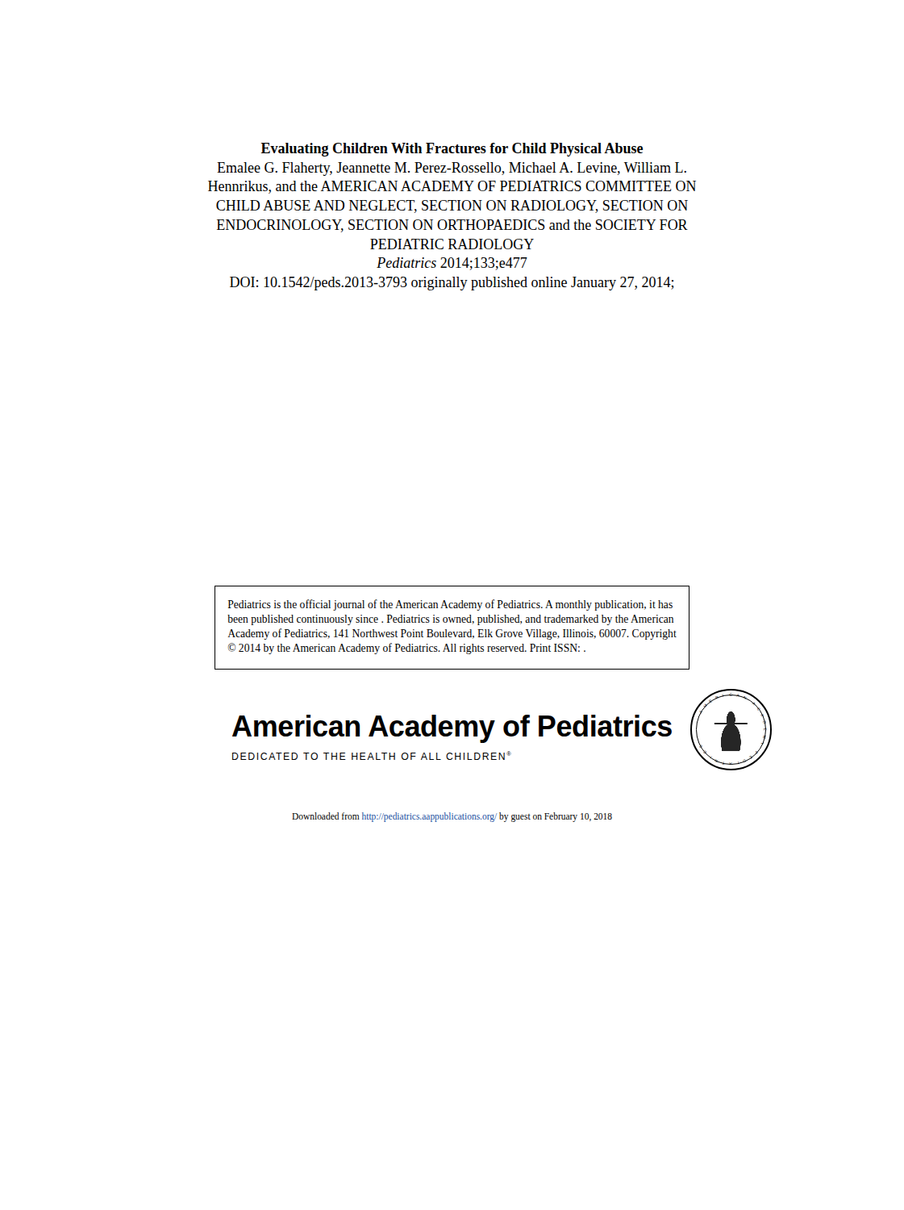Evaluating Children With Fractures for Child Physical Abuse
Emalee G. Flaherty, Jeannette M. Perez-Rossello, Michael A. Levine, William L.
Hennrikus, and the AMERICAN ACADEMY OF PEDIATRICS COMMITTEE ON
CHILD ABUSE AND NEGLECT, SECTION ON RADIOLOGY, SECTION ON
ENDOCRINOLOGY, SECTION ON ORTHOPAEDICS and the SOCIETY FOR
PEDIATRIC RADIOLOGY
Pediatrics 2014;133;e477
DOI: 10.1542/peds.2013-3793 originally published online January 27, 2014;
Pediatrics is the official journal of the American Academy of Pediatrics. A monthly publication, it has been published continuously since . Pediatrics is owned, published, and trademarked by the American Academy of Pediatrics, 141 Northwest Point Boulevard, Elk Grove Village, Illinois, 60007. Copyright © 2014 by the American Academy of Pediatrics. All rights reserved. Print ISSN: .
American Academy of Pediatrics
DEDICATED TO THE HEALTH OF ALL CHILDREN®
A M E R I C A N A C A D E M Y P E D I A T R I C S
Downloaded from http://pediatrics.aappublications.org/ by guest on February 10, 2018